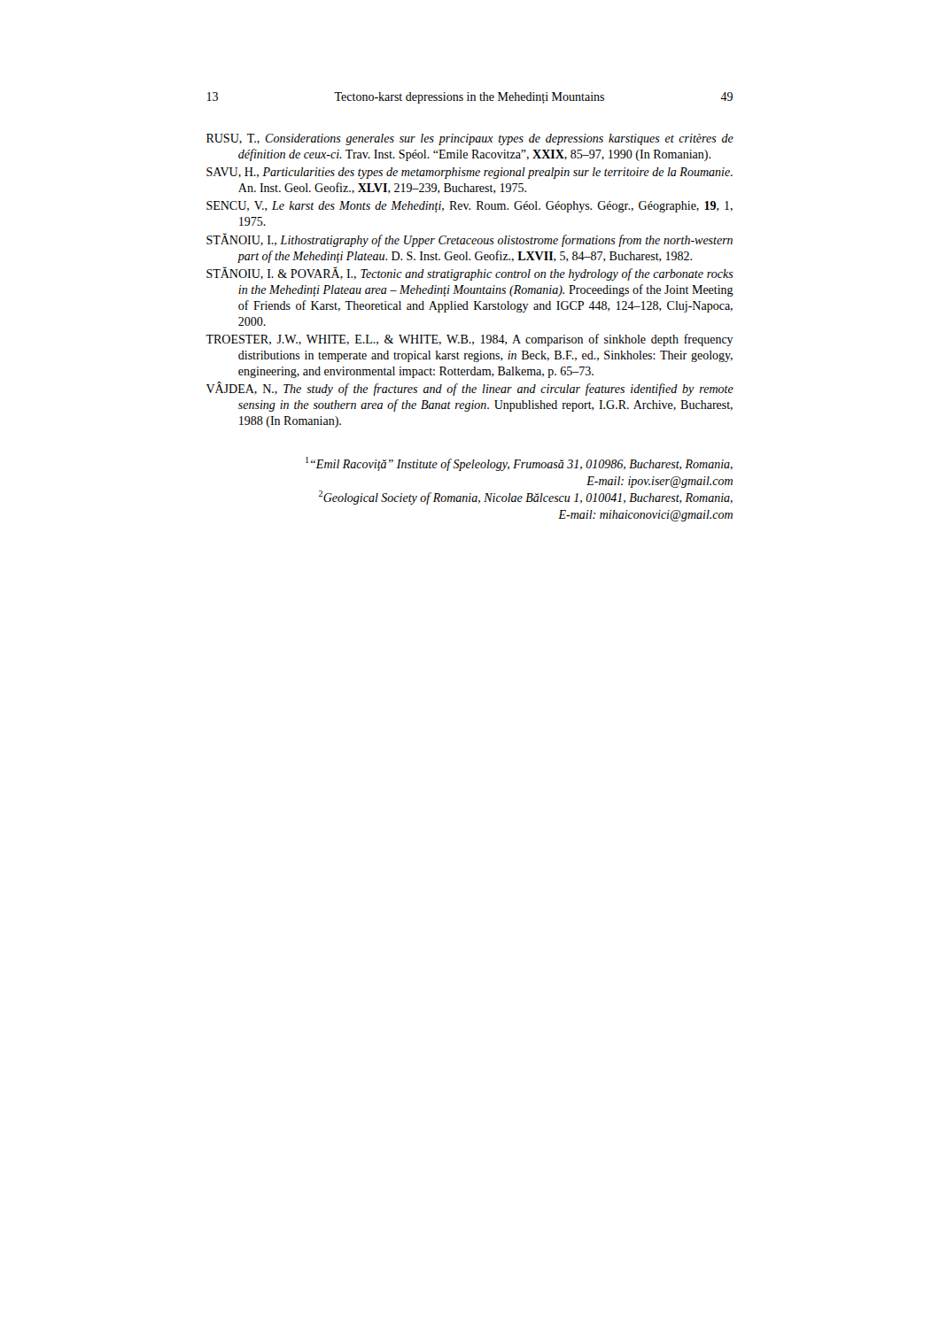13 Tectono-karst depressions in the Mehedinți Mountains 49
RUSU, T., Considerations generales sur les principaux types de depressions karstiques et critères de définition de ceux-ci. Trav. Inst. Spéol. “Emile Racovitza”, XXIX, 85–97, 1990 (In Romanian).
SAVU, H., Particularities des types de metamorphisme regional prealpin sur le territoire de la Roumanie. An. Inst. Geol. Geofiz., XLVI, 219–239, Bucharest, 1975.
SENCU, V., Le karst des Monts de Mehedinți, Rev. Roum. Géol. Géophys. Géogr., Géographie, 19, 1, 1975.
STĂNOIU, I., Lithostratigraphy of the Upper Cretaceous olistostrome formations from the north-western part of the Mehedinți Plateau. D. S. Inst. Geol. Geofiz., LXVII, 5, 84–87, Bucharest, 1982.
STĂNOIU, I. & POVARĂ, I., Tectonic and stratigraphic control on the hydrology of the carbonate rocks in the Mehedinți Plateau area – Mehedinți Mountains (Romania). Proceedings of the Joint Meeting of Friends of Karst, Theoretical and Applied Karstology and IGCP 448, 124–128, Cluj-Napoca, 2000.
TROESTER, J.W., WHITE, E.L., & WHITE, W.B., 1984, A comparison of sinkhole depth frequency distributions in temperate and tropical karst regions, in Beck, B.F., ed., Sinkholes: Their geology, engineering, and environmental impact: Rotterdam, Balkema, p. 65–73.
VÂJDEA, N., The study of the fractures and of the linear and circular features identified by remote sensing in the southern area of the Banat region. Unpublished report, I.G.R. Archive, Bucharest, 1988 (In Romanian).
1“Emil Racoviță” Institute of Speleology, Frumoasă 31, 010986, Bucharest, Romania,
E-mail: ipov.iser@gmail.com
2Geological Society of Romania, Nicolae Bălcescu 1, 010041, Bucharest, Romania,
E-mail: mihaiconovici@gmail.com